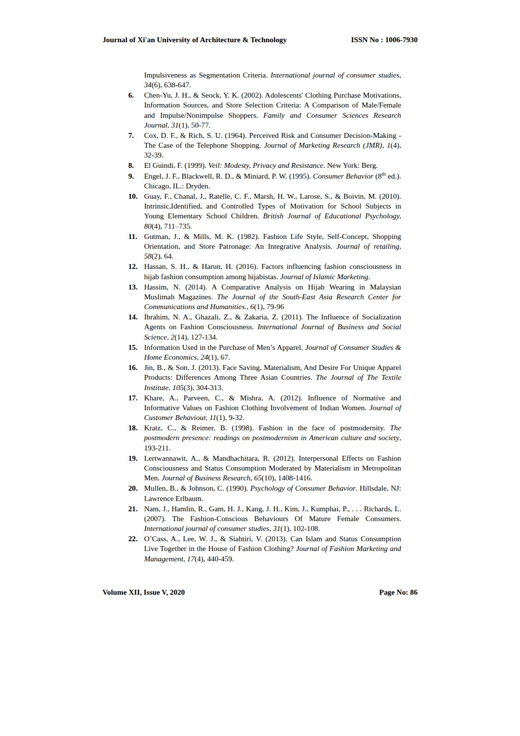Journal of Xi'an University of Architecture & Technology
ISSN No : 1006-7930
Impulsiveness as Segmentation Criteria. International journal of consumer studies, 34(6), 638-647.
6. Chen-Yu, J. H., & Seock, Y. K. (2002). Adolescents' Clothing Purchase Motivations, Information Sources, and Store Selection Criteria: A Comparison of Male/Female and Impulse/Nonimpulse Shoppers. Family and Consumer Sciences Research Journal, 31(1), 50-77.
7. Cox, D. F., & Rich, S. U. (1964). Perceived Risk and Consumer Decision-Making - The Case of the Telephone Shopping. Journal of Marketing Research (JMR), 1(4), 32-39.
8. El Guindi, F. (1999). Veil: Modesty, Privacy and Resistance. New York: Berg.
9. Engel, J. F., Blackwell, R. D., & Miniard, P. W. (1995). Consumer Behavior (8th ed.). Chicago, IL.: Dryden.
10. Guay, F., Chanal, J., Ratelle, C. F., Marsh, H. W., Larose, S., & Boivin, M. (2010). Intrinsic,Identified, and Controlled Types of Motivation for School Subjects in Young Elementary School Children. British Journal of Educational Psychology, 80(4), 711–735.
11. Gutman, J., & Mills, M. K. (1982). Fashion Life Style, Self-Concept, Shopping Orientation, and Store Patronage: An Integrative Analysis. Journal of retailing, 58(2), 64.
12. Hassan, S. H., & Harun, H. (2016). Factors influencing fashion consciousness in hijab fashion consumption among hijabistas. Journal of Islamic Marketing.
13. Hassim, N. (2014). A Comparative Analysis on Hijab Wearing in Malaysian Muslimah Magazines. The Journal of the South-East Asia Research Center for Communications and Humanities., 6(1), 79-96
14. Ibrahim, N. A., Ghazali, Z., & Zakaria, Z. (2011). The Influence of Socialization Agents on Fashion Consciousness. International Journal of Business and Social Science, 2(14), 127-134.
15. Information Used in the Purchase of Men’s Apparel. Journal of Consumer Studies & Home Economics, 24(1), 67.
16. Jin, B., & Son, J. (2013). Face Saving, Materialism, And Desire For Unique Apparel Products: Differences Among Three Asian Countries. The Journal of The Textile Institute, 105(3), 304-313.
17. Khare, A., Parveen, C., & Mishra, A. (2012). Influence of Normative and Informative Values on Fashion Clothing Involvement of Indian Women. Journal of Customer Behaviour, 11(1), 9-32.
18. Kratz, C., & Reimer, B. (1998). Fashion in the face of postmodernity. The postmodern presence: readings on postmodernism in American culture and society, 193-211.
19. Lertwannawit, A., & Mandhachitara, R. (2012). Interpersonal Effects on Fashion Consciousness and Status Consumption Moderated by Materialism in Metropolitan Men. Journal of Business Research, 65(10), 1408-1416.
20. Mullen, B., & Johnson, C. (1990). Psychology of Consumer Behavior. Hillsdale, NJ: Lawrence Erlbaum.
21. Nam, J., Hamlin, R., Gam, H. J., Kang, J. H., Kim, J., Kumphai, P., . . . Richards, L. (2007). The Fashion-Conscious Behaviours Of Mature Female Consumers. International journal of consumer studies, 31(1), 102-108.
22. O’Cass, A., Lee, W. J., & Siahtiri, V. (2013). Can Islam and Status Consumption Live Together in the House of Fashion Clothing? Journal of Fashion Marketing and Management, 17(4), 440-459.
Volume XII, Issue V, 2020
Page No: 86